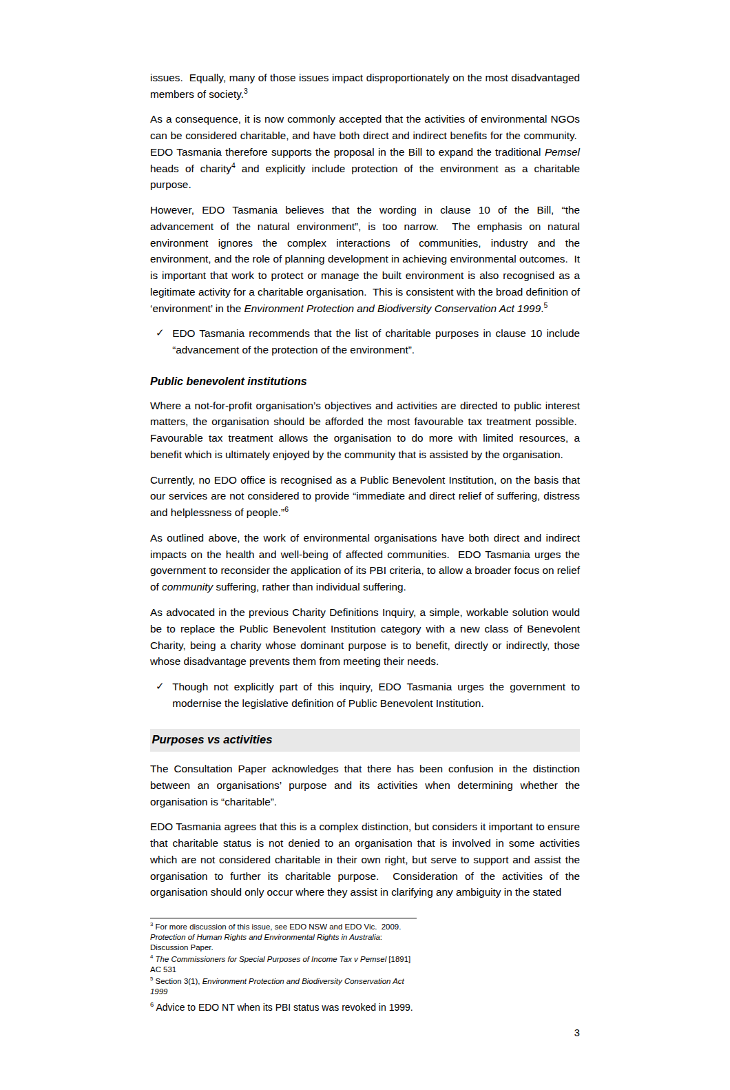issues. Equally, many of those issues impact disproportionately on the most disadvantaged members of society.3
As a consequence, it is now commonly accepted that the activities of environmental NGOs can be considered charitable, and have both direct and indirect benefits for the community. EDO Tasmania therefore supports the proposal in the Bill to expand the traditional Pemsel heads of charity4 and explicitly include protection of the environment as a charitable purpose.
However, EDO Tasmania believes that the wording in clause 10 of the Bill, “the advancement of the natural environment”, is too narrow. The emphasis on natural environment ignores the complex interactions of communities, industry and the environment, and the role of planning development in achieving environmental outcomes. It is important that work to protect or manage the built environment is also recognised as a legitimate activity for a charitable organisation. This is consistent with the broad definition of ‘environment’ in the Environment Protection and Biodiversity Conservation Act 1999.5
EDO Tasmania recommends that the list of charitable purposes in clause 10 include “advancement of the protection of the environment”.
Public benevolent institutions
Where a not-for-profit organisation’s objectives and activities are directed to public interest matters, the organisation should be afforded the most favourable tax treatment possible. Favourable tax treatment allows the organisation to do more with limited resources, a benefit which is ultimately enjoyed by the community that is assisted by the organisation.
Currently, no EDO office is recognised as a Public Benevolent Institution, on the basis that our services are not considered to provide “immediate and direct relief of suffering, distress and helplessness of people.”6
As outlined above, the work of environmental organisations have both direct and indirect impacts on the health and well-being of affected communities. EDO Tasmania urges the government to reconsider the application of its PBI criteria, to allow a broader focus on relief of community suffering, rather than individual suffering.
As advocated in the previous Charity Definitions Inquiry, a simple, workable solution would be to replace the Public Benevolent Institution category with a new class of Benevolent Charity, being a charity whose dominant purpose is to benefit, directly or indirectly, those whose disadvantage prevents them from meeting their needs.
Though not explicitly part of this inquiry, EDO Tasmania urges the government to modernise the legislative definition of Public Benevolent Institution.
Purposes vs activities
The Consultation Paper acknowledges that there has been confusion in the distinction between an organisations’ purpose and its activities when determining whether the organisation is “charitable”.
EDO Tasmania agrees that this is a complex distinction, but considers it important to ensure that charitable status is not denied to an organisation that is involved in some activities which are not considered charitable in their own right, but serve to support and assist the organisation to further its charitable purpose. Consideration of the activities of the organisation should only occur where they assist in clarifying any ambiguity in the stated
3 For more discussion of this issue, see EDO NSW and EDO Vic. 2009. Protection of Human Rights and Environmental Rights in Australia: Discussion Paper.
4 The Commissioners for Special Purposes of Income Tax v Pemsel [1891] AC 531
5 Section 3(1), Environment Protection and Biodiversity Conservation Act 1999
6 Advice to EDO NT when its PBI status was revoked in 1999.
3